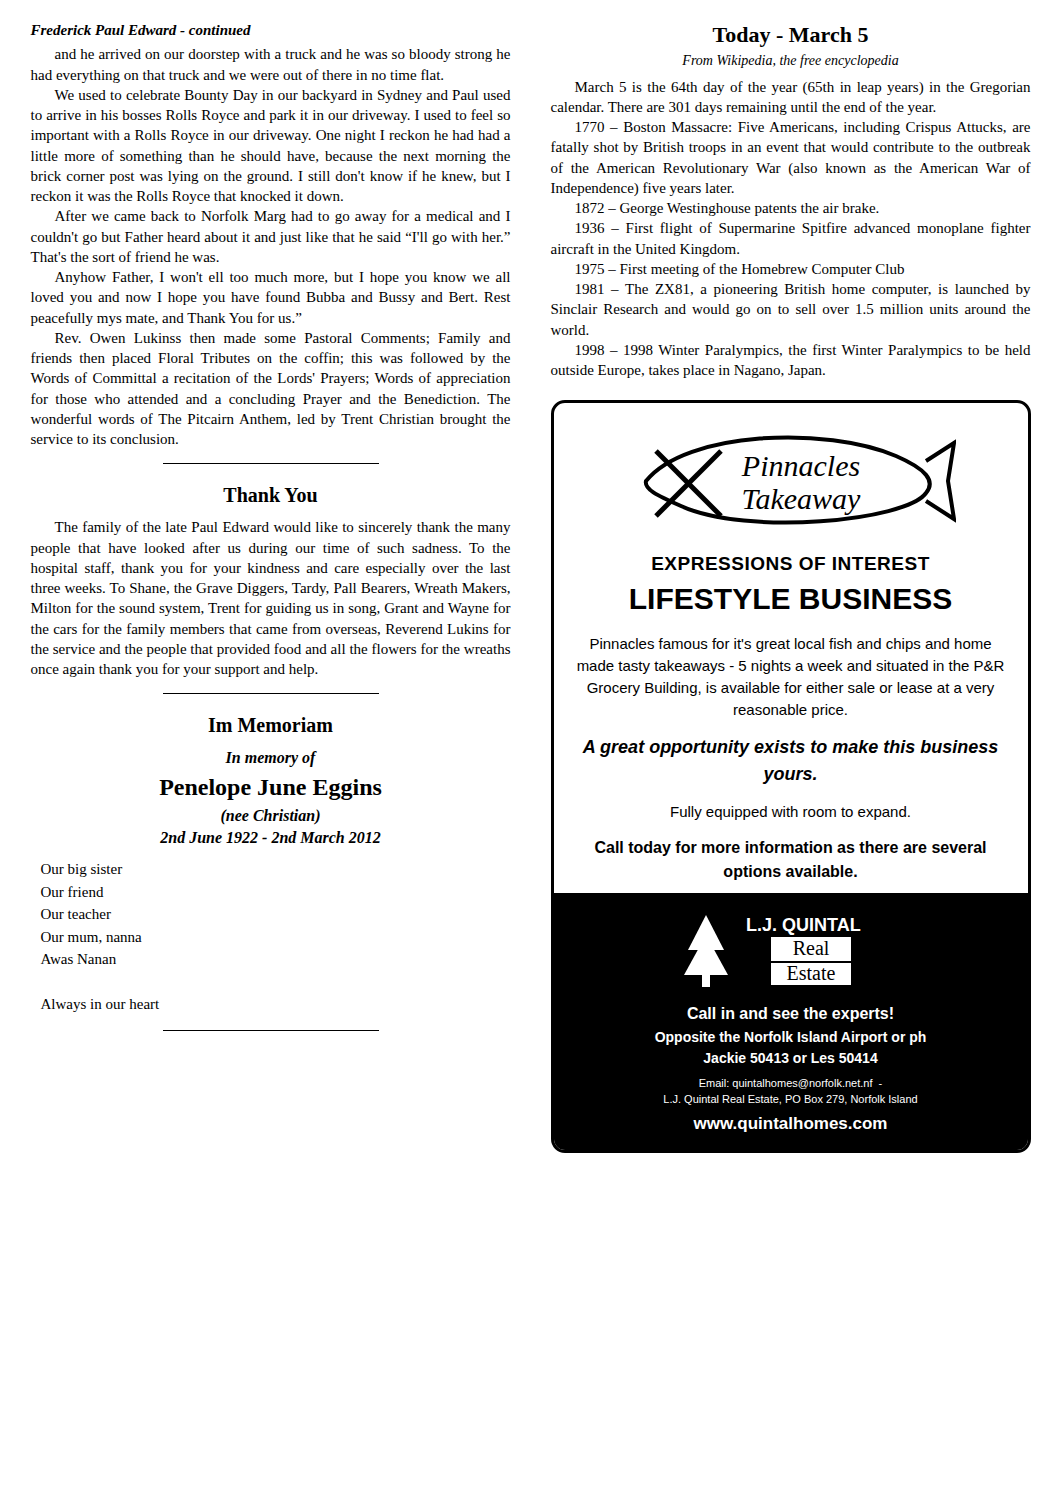Frederick Paul Edward - continued
and he arrived on our doorstep with a truck and he was so bloody strong he had everything on that truck and we were out of there in no time flat.
We used to celebrate Bounty Day in our backyard in Sydney and Paul used to arrive in his bosses Rolls Royce and park it in our driveway. I used to feel so important with a Rolls Royce in our driveway. One night I reckon he had had a little more of something than he should have, because the next morning the brick corner post was lying on the ground. I still don't know if he knew, but I reckon it was the Rolls Royce that knocked it down.
After we came back to Norfolk Marg had to go away for a medical and I couldn't go but Father heard about it and just like that he said “I'll go with her.” That's the sort of friend he was.
Anyhow Father, I won't ell too much more, but I hope you know we all loved you and now I hope you have found Bubba and Bussy and Bert. Rest peacefully mys mate, and Thank You for us.”
Rev. Owen Lukinss then made some Pastoral Comments; Family and friends then placed Floral Tributes on the coffin; this was followed by the Words of Committal a recitation of the Lords' Prayers; Words of appreciation for those who attended and a concluding Prayer and the Benediction. The wonderful words of The Pitcairn Anthem, led by Trent Christian brought the service to its conclusion.
Thank You
The family of the late Paul Edward would like to sincerely thank the many people that have looked after us during our time of such sadness. To the hospital staff, thank you for your kindness and care especially over the last three weeks. To Shane, the Grave Diggers, Tardy, Pall Bearers, Wreath Makers, Milton for the sound system, Trent for guiding us in song, Grant and Wayne for the cars for the family members that came from overseas, Reverend Lukins for the service and the people that provided food and all the flowers for the wreaths once again thank you for your support and help.
Im Memoriam
In memory of
Penelope June Eggins
(nee Christian)
2nd June 1922 - 2nd March 2012
Our big sister
Our friend
Our teacher
Our mum, nanna
Awas Nanan
Always in our heart
Today - March 5
From Wikipedia, the free encyclopedia
March 5 is the 64th day of the year (65th in leap years) in the Gregorian calendar. There are 301 days remaining until the end of the year.
1770 – Boston Massacre: Five Americans, including Crispus Attucks, are fatally shot by British troops in an event that would contribute to the outbreak of the American Revolutionary War (also known as the American War of Independence) five years later.
1872 – George Westinghouse patents the air brake.
1936 – First flight of Supermarine Spitfire advanced monoplane fighter aircraft in the United Kingdom.
1975 – First meeting of the Homebrew Computer Club
1981 – The ZX81, a pioneering British home computer, is launched by Sinclair Research and would go on to sell over 1.5 million units around the world.
1998 – 1998 Winter Paralympics, the first Winter Paralympics to be held outside Europe, takes place in Nagano, Japan.
Pinnacles Takeaway
EXPRESSIONS OF INTEREST
LIFESTYLE BUSINESS
Pinnacles famous for it's great local fish and chips and home made tasty takeaways - 5 nights a week and situated in the P&R Grocery Building, is available for either sale or lease at a very reasonable price.
A great opportunity exists to make this business yours.
Fully equipped with room to expand.
Call today for more information as there are several options available.
L.J. QUINTAL Real Estate
Call in and see the experts!
Opposite the Norfolk Island Airport or ph
Jackie 50413 or Les 50414
Email: quintalhomes@norfolk.net.nf -
L.J. Quintal Real Estate, PO Box 279, Norfolk Island
www.quintalhomes.com